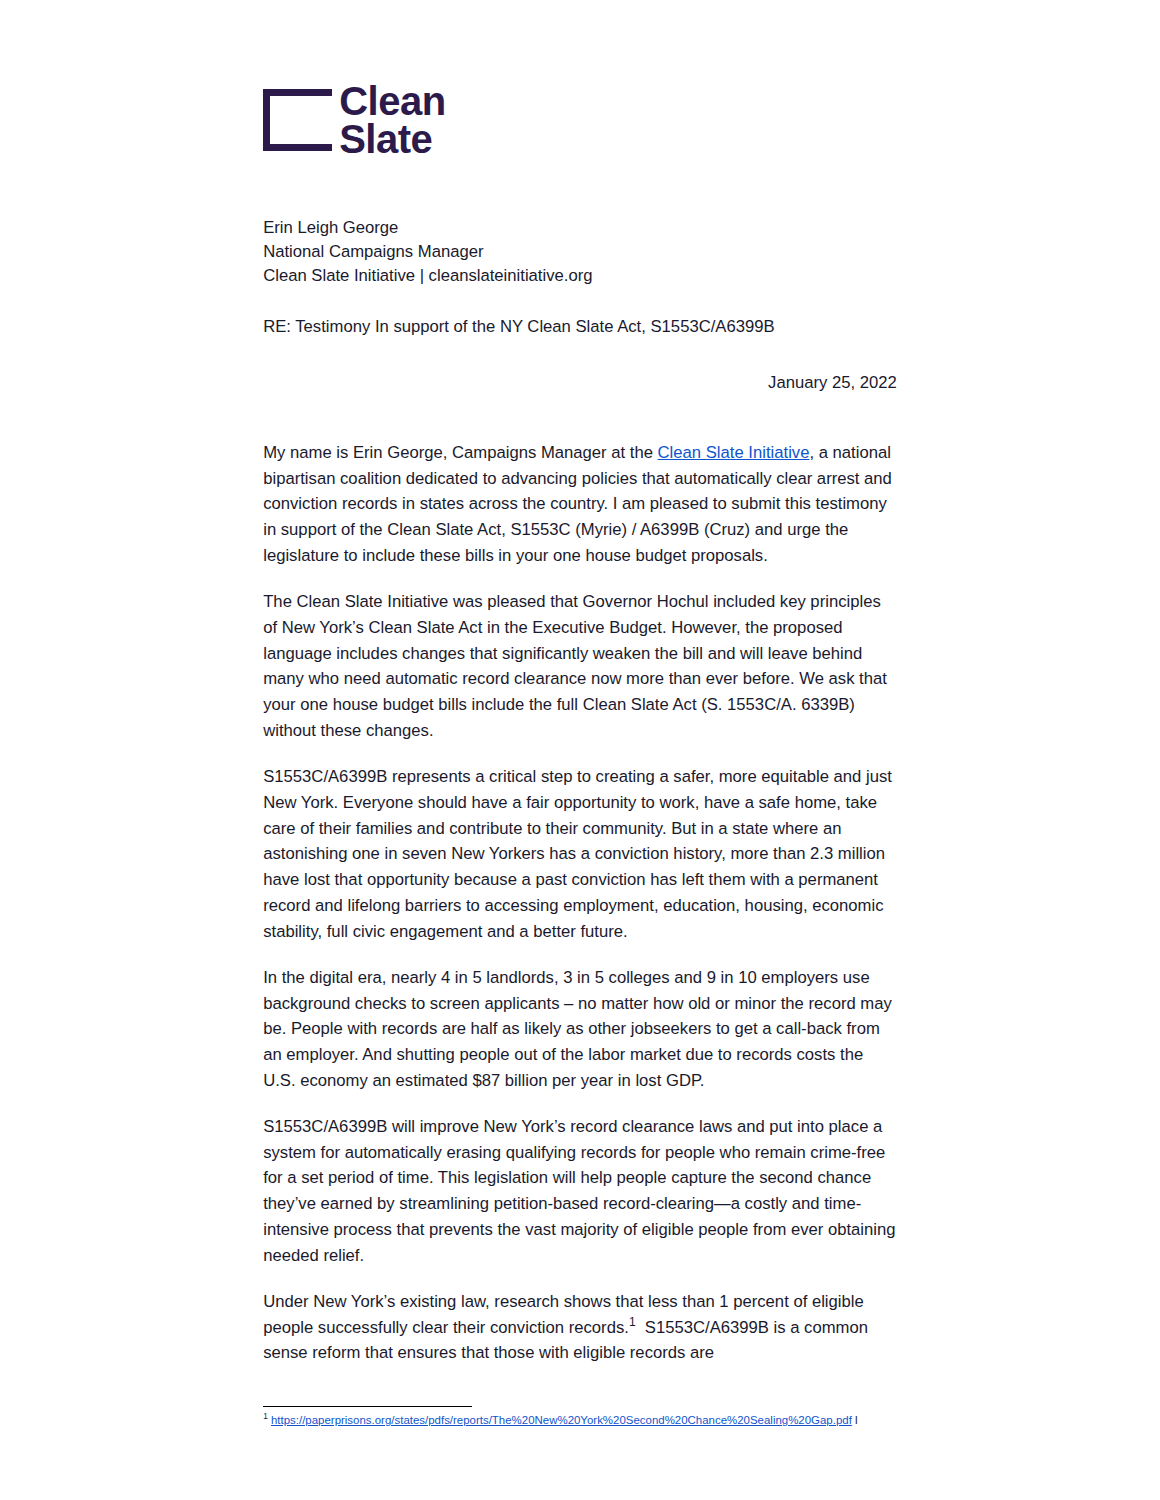Clean
Slate
Erin Leigh George
National Campaigns Manager
Clean Slate Initiative | cleanslateinitiative.org
RE: Testimony In support of the NY Clean Slate Act, S1553C/A6399B
January 25, 2022
My name is Erin George, Campaigns Manager at the Clean Slate Initiative, a national bipartisan coalition dedicated to advancing policies that automatically clear arrest and conviction records in states across the country. I am pleased to submit this testimony in support of the Clean Slate Act, S1553C (Myrie) / A6399B (Cruz) and urge the legislature to include these bills in your one house budget proposals.
The Clean Slate Initiative was pleased that Governor Hochul included key principles of New York’s Clean Slate Act in the Executive Budget. However, the proposed language includes changes that significantly weaken the bill and will leave behind many who need automatic record clearance now more than ever before. We ask that your one house budget bills include the full Clean Slate Act (S. 1553C/A. 6339B) without these changes.
S1553C/A6399B represents a critical step to creating a safer, more equitable and just New York. Everyone should have a fair opportunity to work, have a safe home, take care of their families and contribute to their community. But in a state where an astonishing one in seven New Yorkers has a conviction history, more than 2.3 million have lost that opportunity because a past conviction has left them with a permanent record and lifelong barriers to accessing employment, education, housing, economic stability, full civic engagement and a better future.
In the digital era, nearly 4 in 5 landlords, 3 in 5 colleges and 9 in 10 employers use background checks to screen applicants – no matter how old or minor the record may be. People with records are half as likely as other jobseekers to get a call-back from an employer. And shutting people out of the labor market due to records costs the U.S. economy an estimated $87 billion per year in lost GDP.
S1553C/A6399B will improve New York’s record clearance laws and put into place a system for automatically erasing qualifying records for people who remain crime-free for a set period of time. This legislation will help people capture the second chance they’ve earned by streamlining petition-based record-clearing—a costly and time-intensive process that prevents the vast majority of eligible people from ever obtaining needed relief.
Under New York’s existing law, research shows that less than 1 percent of eligible people successfully clear their conviction records.1 S1553C/A6399B is a common sense reform that ensures that those with eligible records are
1 https://paperprisons.org/states/pdfs/reports/The%20New%20York%20Second%20Chance%20Sealing%20Gap.pdf l